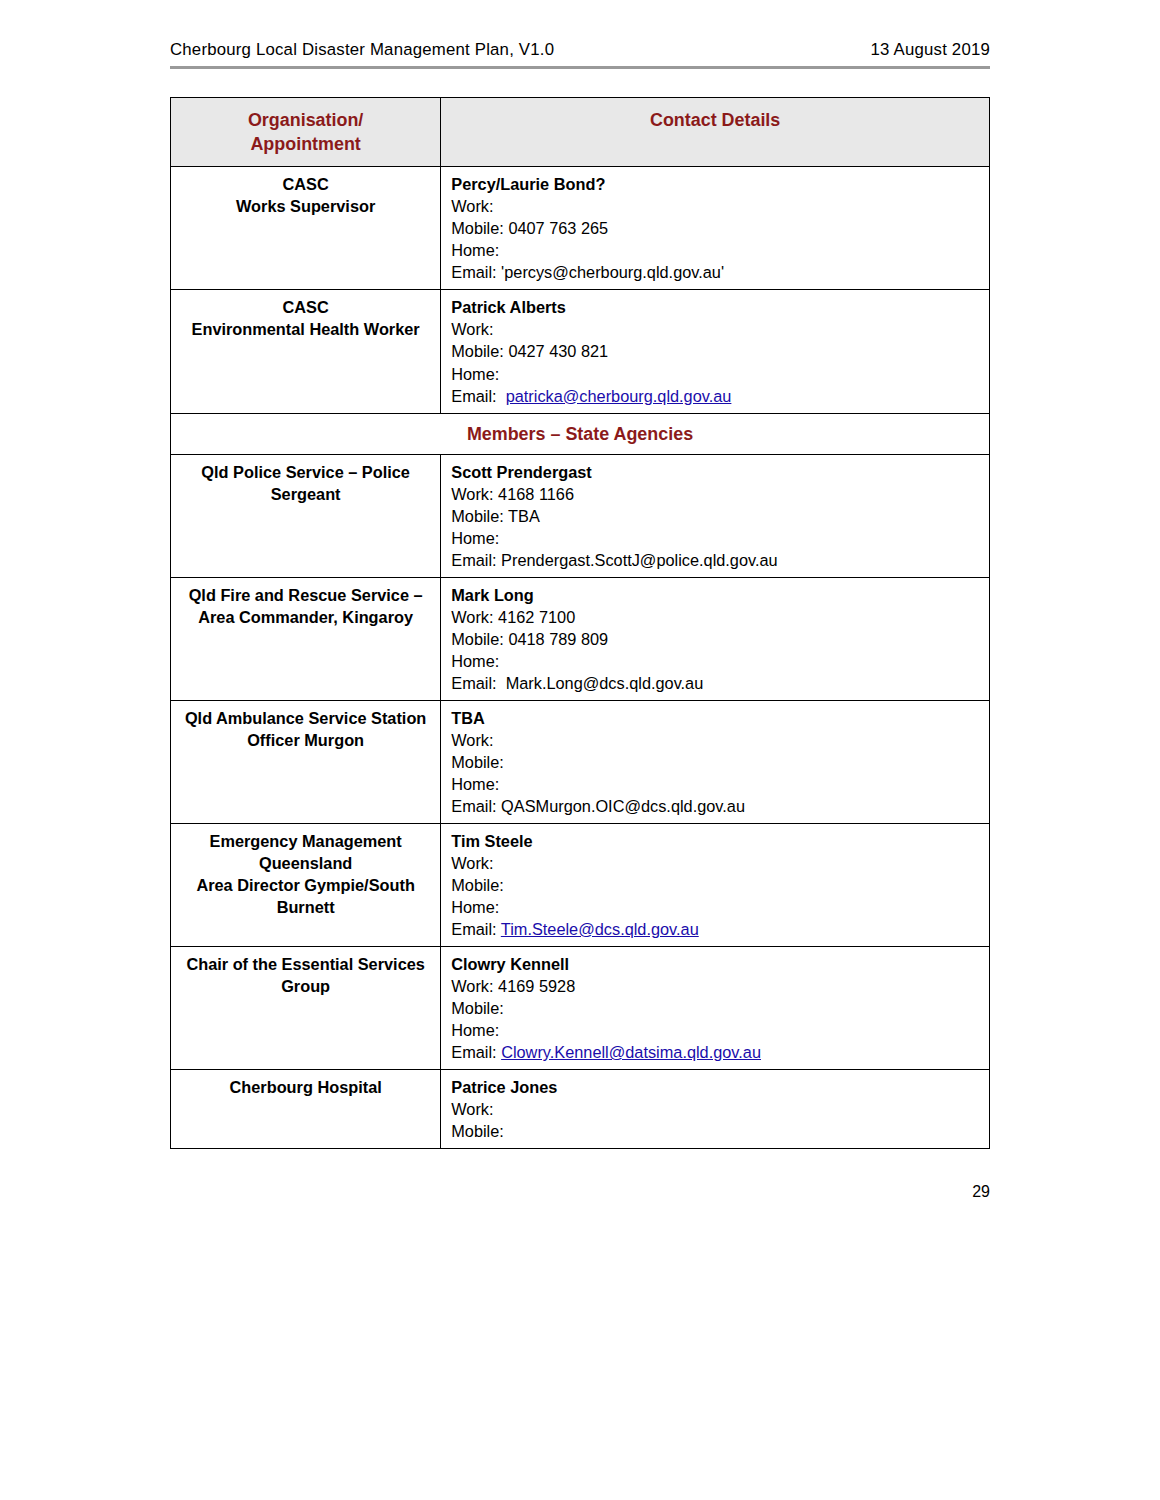Cherbourg Local Disaster Management Plan, V1.0 13 August 2019
| Organisation/ Appointment | Contact Details |
| --- | --- |
| CASC Works Supervisor | Percy/Laurie Bond? Work: Mobile: 0407 763 265 Home: Email: 'percys@cherbourg.qld.gov.au' |
| CASC Environmental Health Worker | Patrick Alberts Work: Mobile: 0427 430 821 Home: Email: patricka@cherbourg.qld.gov.au |
| Members – State Agencies |
| Qld Police Service – Police Sergeant | Scott Prendergast Work: 4168 1166 Mobile: TBA Home: Email: Prendergast.ScottJ@police.qld.gov.au |
| Qld Fire and Rescue Service – Area Commander, Kingaroy | Mark Long Work: 4162 7100 Mobile: 0418 789 809 Home: Email: Mark.Long@dcs.qld.gov.au |
| Qld Ambulance Service Station Officer Murgon | TBA Work: Mobile: Home: Email: QASMurgon.OIC@dcs.qld.gov.au |
| Emergency Management Queensland Area Director Gympie/South Burnett | Tim Steele Work: Mobile: Home: Email: Tim.Steele@dcs.qld.gov.au |
| Chair of the Essential Services Group | Clowry Kennell Work: 4169 5928 Mobile: Home: Email: Clowry.Kennell@datsima.qld.gov.au |
| Cherbourg Hospital | Patrice Jones Work: Mobile: |
29